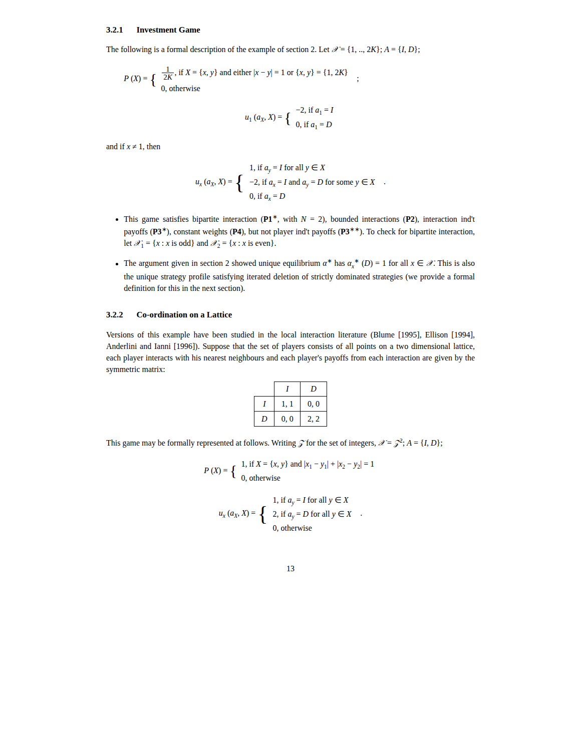3.2.1 Investment Game
The following is a formal description of the example of section 2. Let 𝒳 = {1, .., 2K}; A = {I, D};
P (X) = { 12K, if X = {x, y} and either |x − y| = 1 or {x, y} = {1, 2K} 0, otherwise ;
u1 (aX, X) = { −2, if a1 = I 0, if a1 = D
and if x ≠ 1, then
ux (aX, X) = { 1, if ay = I for all y ∈ X −2, if ax = I and ay = D for some y ∈ X 0, if ax = D .
This game satisfies bipartite interaction (P1∗, with N = 2), bounded interactions (P2), interaction ind't payoffs (P3∗), constant weights (P4), but not player ind't payoffs (P3∗∗). To check for bipartite interaction, let 𝒳1 = {x : x is odd} and 𝒳2 = {x : x is even}.
The argument given in section 2 showed unique equilibrium α∗ has αx∗ (D) = 1 for all x ∈ 𝒳. This is also the unique strategy profile satisfying iterated deletion of strictly dominated strategies (we provide a formal definition for this in the next section).
3.2.2 Co-ordination on a Lattice
Versions of this example have been studied in the local interaction literature (Blume [1995], Ellison [1994], Anderlini and Ianni [1996]). Suppose that the set of players consists of all points on a two dimensional lattice, each player interacts with his nearest neighbours and each player's payoffs from each interaction are given by the symmetric matrix:
| | I | D |
| I | 1, 1 | 0, 0 |
| D | 0, 0 | 2, 2 |
This game may be formally represented at follows. Writing 𝒵 for the set of integers, 𝒳 = 𝒵2; A = {I, D};
P (X) = { 1, if X = {x, y} and |x1 − y1| + |x2 − y2| = 1 0, otherwise
ux (aX, X) = { 1, if ay = I for all y ∈ X 2, if ay = D for all y ∈ X 0, otherwise .
13